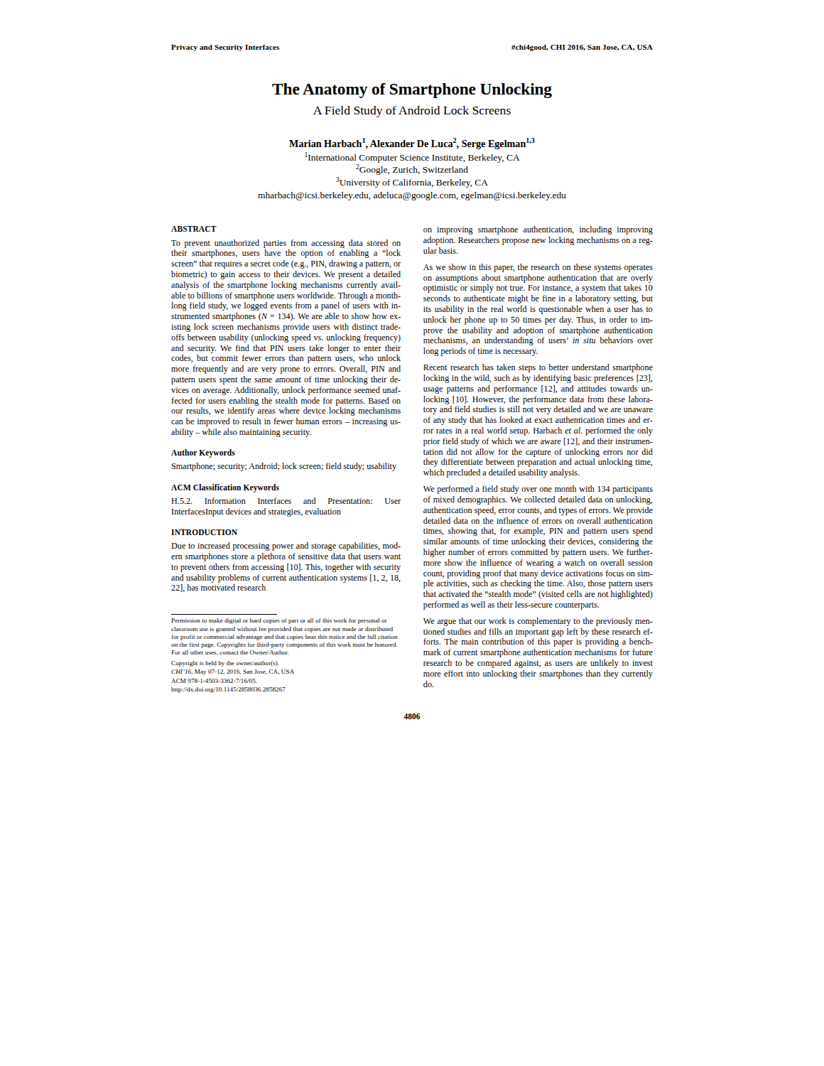Privacy and Security Interfaces
#chi4good, CHI 2016, San Jose, CA, USA
The Anatomy of Smartphone Unlocking
A Field Study of Android Lock Screens
Marian Harbach1, Alexander De Luca2, Serge Egelman1,3
1International Computer Science Institute, Berkeley, CA
2Google, Zurich, Switzerland
3University of California, Berkeley, CA
mharbach@icsi.berkeley.edu, adeluca@google.com, egelman@icsi.berkeley.edu
ABSTRACT
To prevent unauthorized parties from accessing data stored on their smartphones, users have the option of enabling a “lock screen” that requires a secret code (e.g., PIN, drawing a pattern, or biometric) to gain access to their devices. We present a detailed analysis of the smartphone locking mechanisms currently available to billions of smartphone users worldwide. Through a month-long field study, we logged events from a panel of users with instrumented smartphones (N = 134). We are able to show how existing lock screen mechanisms provide users with distinct tradeoffs between usability (unlocking speed vs. unlocking frequency) and security. We find that PIN users take longer to enter their codes, but commit fewer errors than pattern users, who unlock more frequently and are very prone to errors. Overall, PIN and pattern users spent the same amount of time unlocking their devices on average. Additionally, unlock performance seemed unaffected for users enabling the stealth mode for patterns. Based on our results, we identify areas where device locking mechanisms can be improved to result in fewer human errors – increasing usability – while also maintaining security.
Author Keywords
Smartphone; security; Android; lock screen; field study; usability
ACM Classification Keywords
H.5.2. Information Interfaces and Presentation: User InterfacesInput devices and strategies, evaluation
INTRODUCTION
Due to increased processing power and storage capabilities, modern smartphones store a plethora of sensitive data that users want to prevent others from accessing [10]. This, together with security and usability problems of current authentication systems [1, 2, 18, 22], has motivated research
Permission to make digital or hard copies of part or all of this work for personal or classroom use is granted without fee provided that copies are not made or distributed for profit or commercial advantage and that copies bear this notice and the full citation on the first page. Copyrights for third-party components of this work must be honored. For all other uses, contact the Owner/Author.
Copyright is held by the owner/author(s).
CHI’16, May 07-12, 2016, San Jose, CA, USA
ACM 978-1-4503-3362-7/16/05.
http://dx.doi.org/10.1145/2858036.2858267
on improving smartphone authentication, including improving adoption. Researchers propose new locking mechanisms on a regular basis.
As we show in this paper, the research on these systems operates on assumptions about smartphone authentication that are overly optimistic or simply not true. For instance, a system that takes 10 seconds to authenticate might be fine in a laboratory setting, but its usability in the real world is questionable when a user has to unlock her phone up to 50 times per day. Thus, in order to improve the usability and adoption of smartphone authentication mechanisms, an understanding of users’ in situ behaviors over long periods of time is necessary.
Recent research has taken steps to better understand smartphone locking in the wild, such as by identifying basic preferences [23], usage patterns and performance [12], and attitudes towards unlocking [10]. However, the performance data from these laboratory and field studies is still not very detailed and we are unaware of any study that has looked at exact authentication times and error rates in a real world setup. Harbach et al. performed the only prior field study of which we are aware [12], and their instrumentation did not allow for the capture of unlocking errors nor did they differentiate between preparation and actual unlocking time, which precluded a detailed usability analysis.
We performed a field study over one month with 134 participants of mixed demographics. We collected detailed data on unlocking, authentication speed, error counts, and types of errors. We provide detailed data on the influence of errors on overall authentication times, showing that, for example, PIN and pattern users spend similar amounts of time unlocking their devices, considering the higher number of errors committed by pattern users. We furthermore show the influence of wearing a watch on overall session count, providing proof that many device activations focus on simple activities, such as checking the time. Also, those pattern users that activated the “stealth mode” (visited cells are not highlighted) performed as well as their less-secure counterparts.
We argue that our work is complementary to the previously mentioned studies and fills an important gap left by these research efforts. The main contribution of this paper is providing a benchmark of current smartphone authentication mechanisms for future research to be compared against, as users are unlikely to invest more effort into unlocking their smartphones than they currently do.
4806